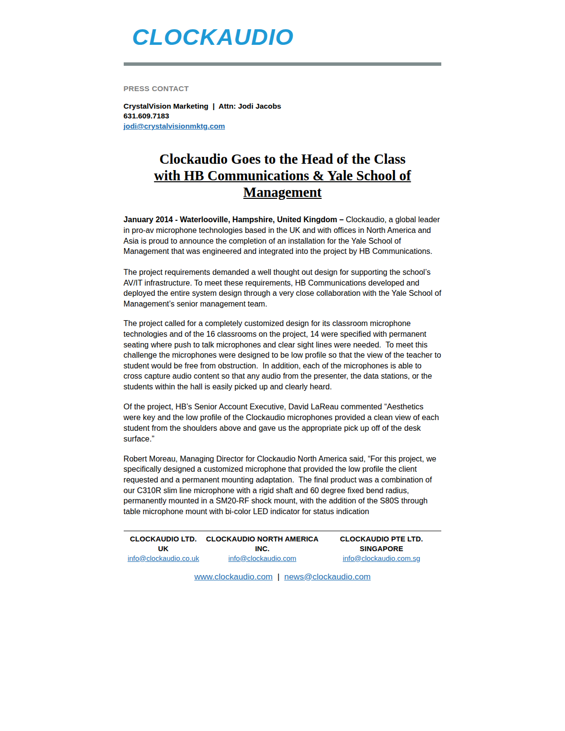CLOCKAUDIO
PRESS CONTACT
CrystalVision Marketing | Attn: Jodi Jacobs
631.609.7183
jodi@crystalvisionmktg.com
Clockaudio Goes to the Head of the Class with HB Communications & Yale School of Management
January 2014 - Waterlooville, Hampshire, United Kingdom – Clockaudio, a global leader in pro-av microphone technologies based in the UK and with offices in North America and Asia is proud to announce the completion of an installation for the Yale School of Management that was engineered and integrated into the project by HB Communications.
The project requirements demanded a well thought out design for supporting the school’s AV/IT infrastructure. To meet these requirements, HB Communications developed and deployed the entire system design through a very close collaboration with the Yale School of Management’s senior management team.
The project called for a completely customized design for its classroom microphone technologies and of the 16 classrooms on the project, 14 were specified with permanent seating where push to talk microphones and clear sight lines were needed. To meet this challenge the microphones were designed to be low profile so that the view of the teacher to student would be free from obstruction. In addition, each of the microphones is able to cross capture audio content so that any audio from the presenter, the data stations, or the students within the hall is easily picked up and clearly heard.
Of the project, HB’s Senior Account Executive, David LaReau commented “Aesthetics were key and the low profile of the Clockaudio microphones provided a clean view of each student from the shoulders above and gave us the appropriate pick up off of the desk surface.”
Robert Moreau, Managing Director for Clockaudio North America said, “For this project, we specifically designed a customized microphone that provided the low profile the client requested and a permanent mounting adaptation. The final product was a combination of our C310R slim line microphone with a rigid shaft and 60 degree fixed bend radius, permanently mounted in a SM20-RF shock mount, with the addition of the S80S through table microphone mount with bi-color LED indicator for status indication
| CLOCKAUDIO LTD. UK | CLOCKAUDIO NORTH AMERICA INC. | CLOCKAUDIO PTE LTD. SINGAPORE |
| info@clockaudio.co.uk | info@clockaudio.com | info@clockaudio.com.sg |
www.clockaudio.com | news@clockaudio.com